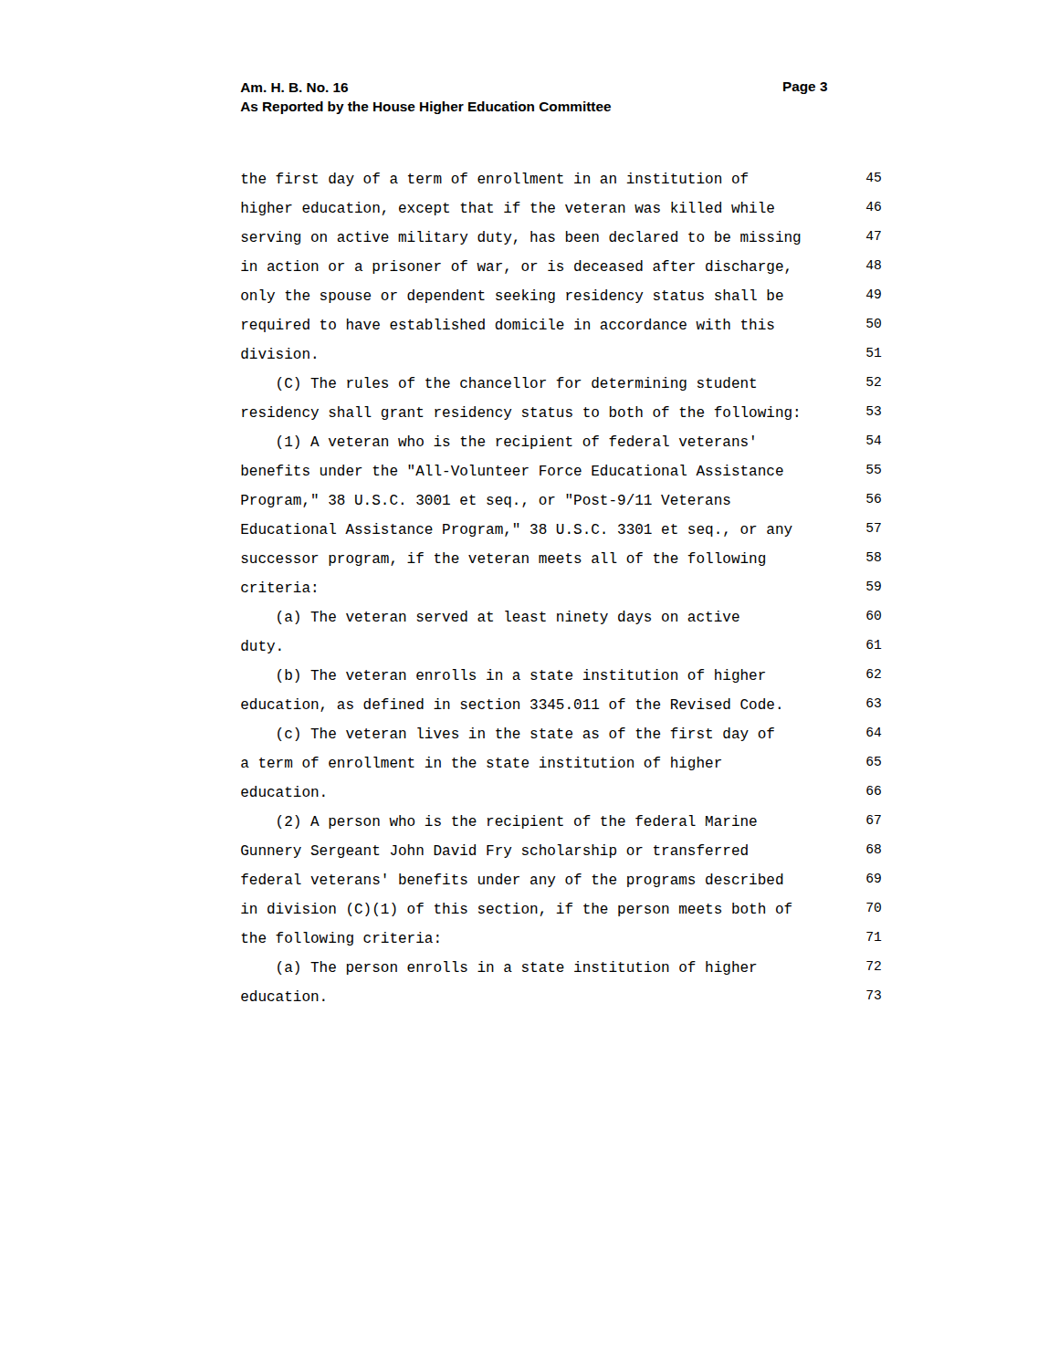Am. H. B. No. 16
As Reported by the House Higher Education Committee
Page 3
the first day of a term of enrollment in an institution of45
higher education, except that if the veteran was killed while46
serving on active military duty, has been declared to be missing47
in action or a prisoner of war, or is deceased after discharge,48
only the spouse or dependent seeking residency status shall be49
required to have established domicile in accordance with this50
division.51
(C) The rules of the chancellor for determining student52
residency shall grant residency status to both of the following:53
(1) A veteran who is the recipient of federal veterans'54
benefits under the "All-Volunteer Force Educational Assistance55
Program," 38 U.S.C. 3001 et seq., or "Post-9/11 Veterans56
Educational Assistance Program," 38 U.S.C. 3301 et seq., or any57
successor program, if the veteran meets all of the following58
criteria:59
(a) The veteran served at least ninety days on active60
duty.61
(b) The veteran enrolls in a state institution of higher62
education, as defined in section 3345.011 of the Revised Code.63
(c) The veteran lives in the state as of the first day of64
a term of enrollment in the state institution of higher65
education.66
(2) A person who is the recipient of the federal Marine67
Gunnery Sergeant John David Fry scholarship or transferred68
federal veterans' benefits under any of the programs described69
in division (C)(1) of this section, if the person meets both of70
the following criteria:71
(a) The person enrolls in a state institution of higher72
education.73